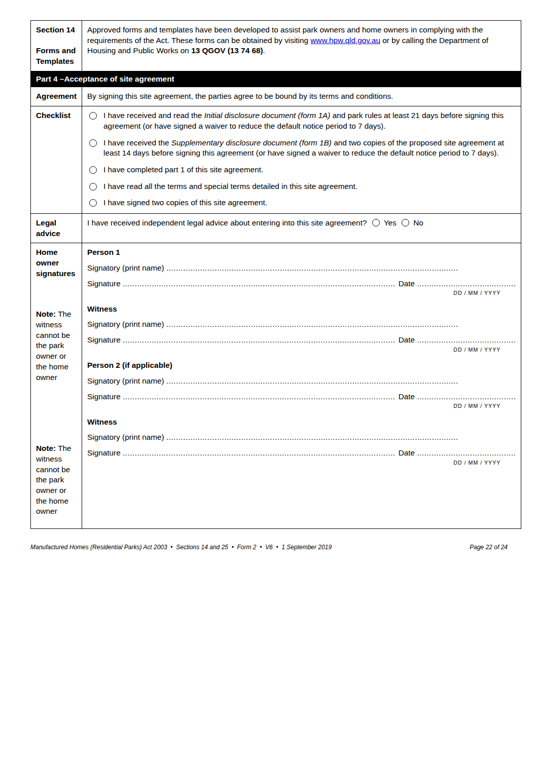| Section 14 Forms and Templates | Approved forms and templates have been developed to assist park owners and home owners in complying with the requirements of the Act. These forms can be obtained by visiting www.hpw.qld.gov.au or by calling the Department of Housing and Public Works on 13 QGOV (13 74 68) . |
| Part 4 –Acceptance of site agreement |
| Agreement | By signing this site agreement, the parties agree to be bound by its terms and conditions. |
| Checklist | I have received and read the Initial disclosure document (form 1A) and park rules at least 21 days before signing this agreement (or have signed a waiver to reduce the default notice period to 7 days). I have received the Supplementary disclosure document (form 1B) and two copies of the proposed site agreement at least 14 days before signing this agreement (or have signed a waiver to reduce the default notice period to 7 days). I have completed part 1 of this site agreement. I have read all the terms and special terms detailed in this site agreement. I have signed two copies of this site agreement. |
| Legal advice | I have received independent legal advice about entering into this site agreement? Yes No |
| Home owner signatures Note: The witness cannot be the park owner or the home owner Note: The witness cannot be the park owner or the home owner | Person 1 Signatory (print name) ......................................................................................................................... Signature ................................................................................................................. Date ......................................... DD / MM / YYYY Witness Signatory (print name) ......................................................................................................................... Signature ................................................................................................................. Date ......................................... DD / MM / YYYY Person 2 (if applicable) Signatory (print name) ......................................................................................................................... Signature ................................................................................................................. Date ......................................... DD / MM / YYYY Witness Signatory (print name) ......................................................................................................................... Signature ................................................................................................................. Date ......................................... DD / MM / YYYY |
Manufactured Homes (Residential Parks) Act 2003 • Sections 14 and 25 • Form 2 • V6 • 1 September 2019 Page 22 of 24